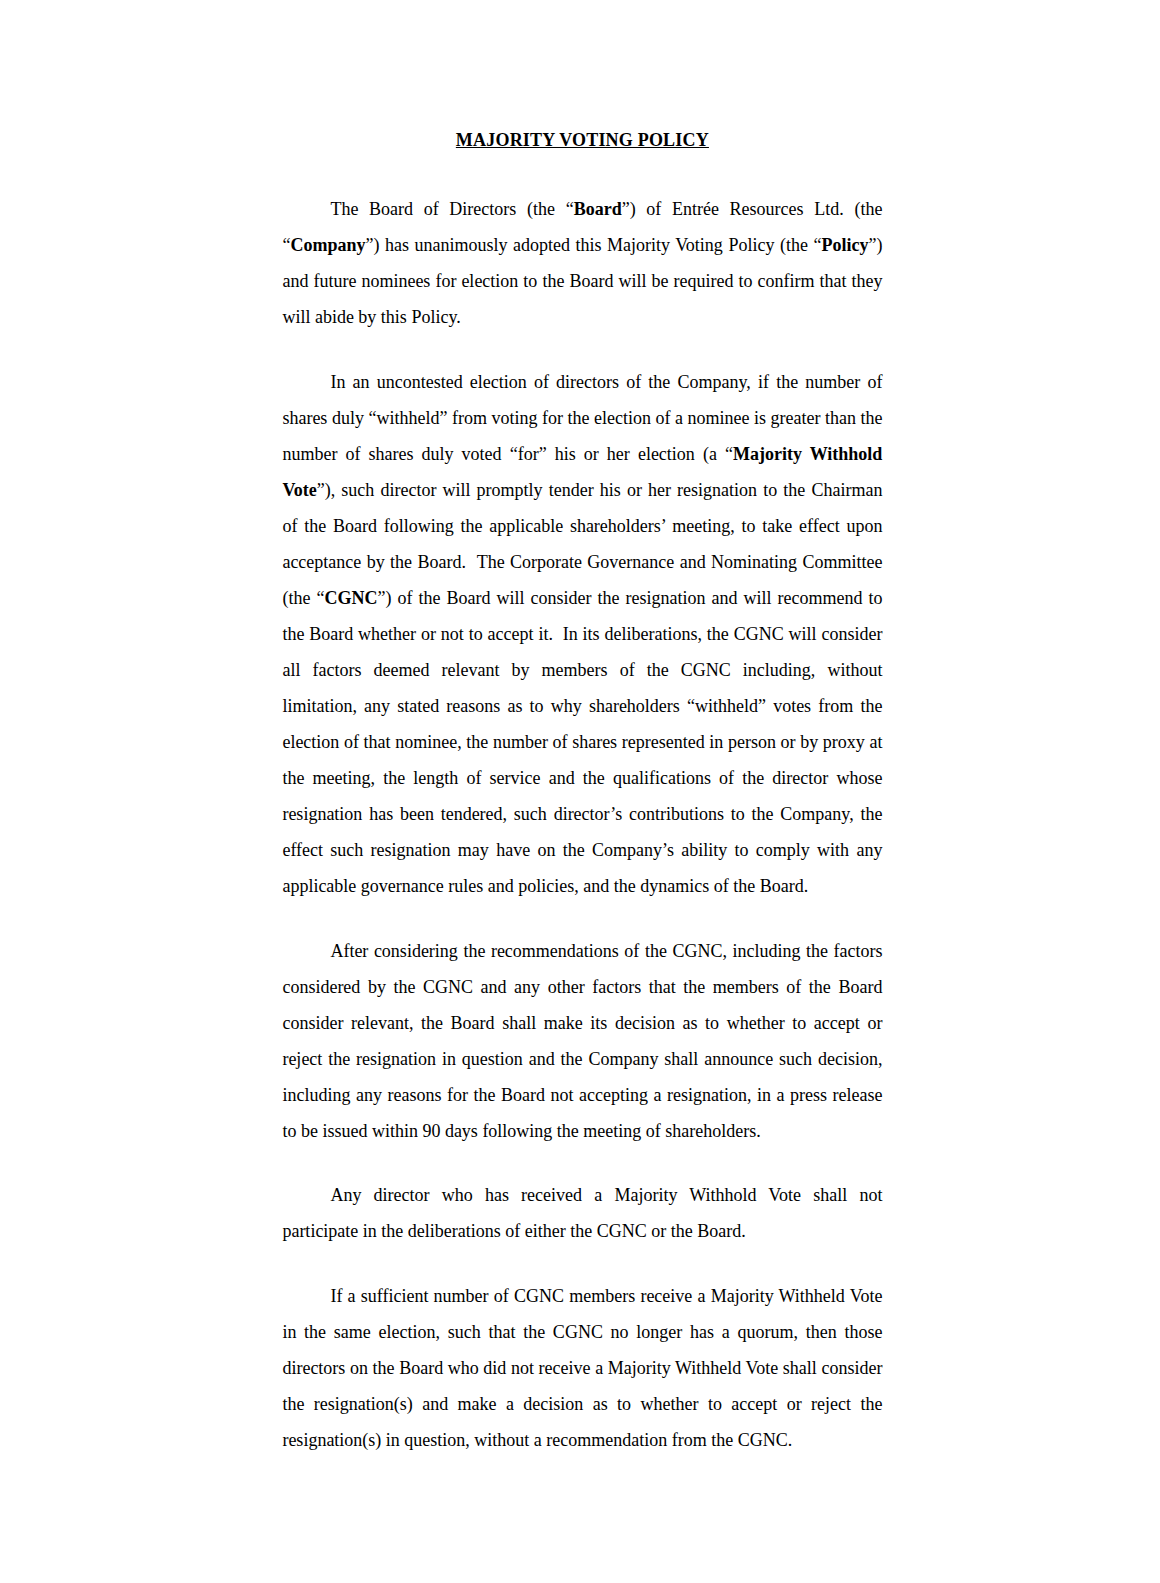MAJORITY VOTING POLICY
The Board of Directors (the “Board”) of Entrée Resources Ltd. (the “Company”) has unanimously adopted this Majority Voting Policy (the “Policy”) and future nominees for election to the Board will be required to confirm that they will abide by this Policy.
In an uncontested election of directors of the Company, if the number of shares duly “withheld” from voting for the election of a nominee is greater than the number of shares duly voted “for” his or her election (a “Majority Withhold Vote”), such director will promptly tender his or her resignation to the Chairman of the Board following the applicable shareholders’ meeting, to take effect upon acceptance by the Board. The Corporate Governance and Nominating Committee (the “CGNC”) of the Board will consider the resignation and will recommend to the Board whether or not to accept it. In its deliberations, the CGNC will consider all factors deemed relevant by members of the CGNC including, without limitation, any stated reasons as to why shareholders “withheld” votes from the election of that nominee, the number of shares represented in person or by proxy at the meeting, the length of service and the qualifications of the director whose resignation has been tendered, such director’s contributions to the Company, the effect such resignation may have on the Company’s ability to comply with any applicable governance rules and policies, and the dynamics of the Board.
After considering the recommendations of the CGNC, including the factors considered by the CGNC and any other factors that the members of the Board consider relevant, the Board shall make its decision as to whether to accept or reject the resignation in question and the Company shall announce such decision, including any reasons for the Board not accepting a resignation, in a press release to be issued within 90 days following the meeting of shareholders.
Any director who has received a Majority Withhold Vote shall not participate in the deliberations of either the CGNC or the Board.
If a sufficient number of CGNC members receive a Majority Withheld Vote in the same election, such that the CGNC no longer has a quorum, then those directors on the Board who did not receive a Majority Withheld Vote shall consider the resignation(s) and make a decision as to whether to accept or reject the resignation(s) in question, without a recommendation from the CGNC.